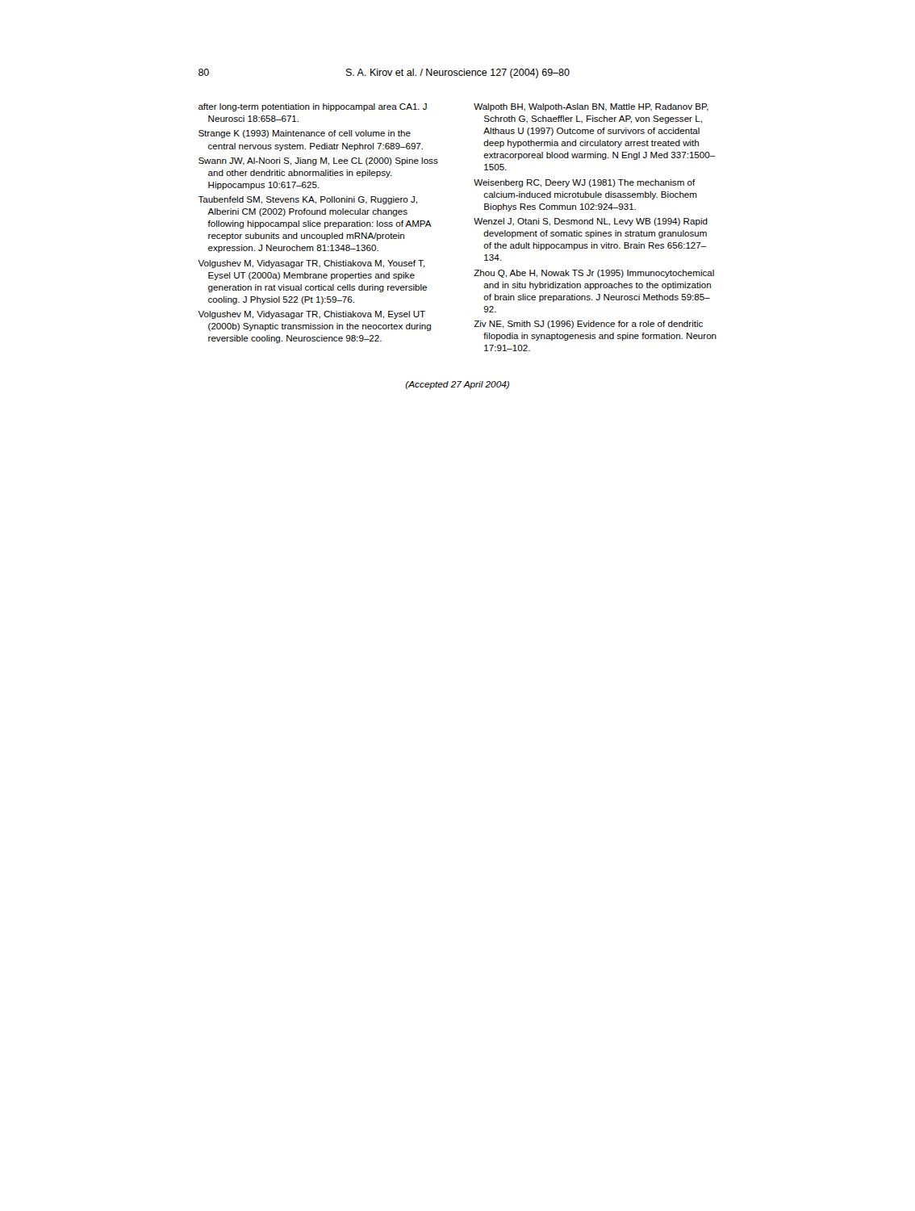80
S. A. Kirov et al. / Neuroscience 127 (2004) 69–80
after long-term potentiation in hippocampal area CA1. J Neurosci 18:658–671.
Strange K (1993) Maintenance of cell volume in the central nervous system. Pediatr Nephrol 7:689–697.
Swann JW, Al-Noori S, Jiang M, Lee CL (2000) Spine loss and other dendritic abnormalities in epilepsy. Hippocampus 10:617–625.
Taubenfeld SM, Stevens KA, Pollonini G, Ruggiero J, Alberini CM (2002) Profound molecular changes following hippocampal slice preparation: loss of AMPA receptor subunits and uncoupled mRNA/protein expression. J Neurochem 81:1348–1360.
Volgushev M, Vidyasagar TR, Chistiakova M, Yousef T, Eysel UT (2000a) Membrane properties and spike generation in rat visual cortical cells during reversible cooling. J Physiol 522 (Pt 1):59–76.
Volgushev M, Vidyasagar TR, Chistiakova M, Eysel UT (2000b) Synaptic transmission in the neocortex during reversible cooling. Neuroscience 98:9–22.
Walpoth BH, Walpoth-Aslan BN, Mattle HP, Radanov BP, Schroth G, Schaeffler L, Fischer AP, von Segesser L, Althaus U (1997) Outcome of survivors of accidental deep hypothermia and circulatory arrest treated with extracorporeal blood warming. N Engl J Med 337:1500–1505.
Weisenberg RC, Deery WJ (1981) The mechanism of calcium-induced microtubule disassembly. Biochem Biophys Res Commun 102:924–931.
Wenzel J, Otani S, Desmond NL, Levy WB (1994) Rapid development of somatic spines in stratum granulosum of the adult hippocampus in vitro. Brain Res 656:127–134.
Zhou Q, Abe H, Nowak TS Jr (1995) Immunocytochemical and in situ hybridization approaches to the optimization of brain slice preparations. J Neurosci Methods 59:85–92.
Ziv NE, Smith SJ (1996) Evidence for a role of dendritic filopodia in synaptogenesis and spine formation. Neuron 17:91–102.
(Accepted 27 April 2004)